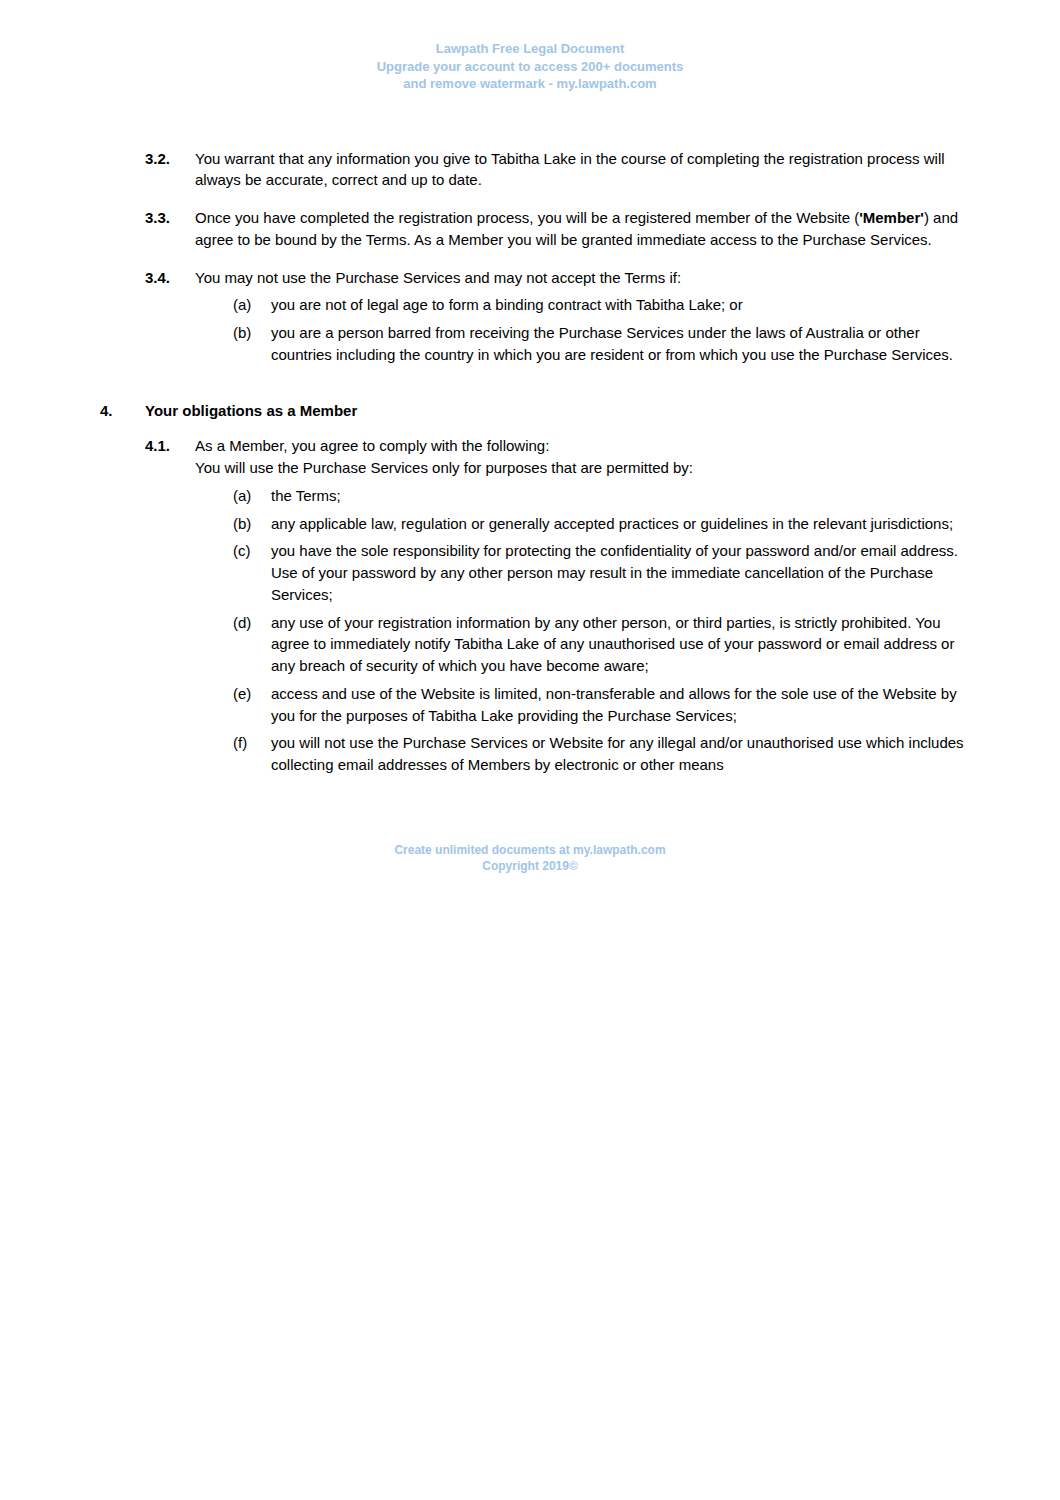Lawpath Free Legal Document
Upgrade your account to access 200+ documents
and remove watermark - my.lawpath.com
3.2.
You warrant that any information you give to Tabitha Lake in the course of completing the registration process will always be accurate, correct and up to date.
3.3.
Once you have completed the registration process, you will be a registered member of the Website ('Member') and agree to be bound by the Terms. As a Member you will be granted immediate access to the Purchase Services.
3.4.
You may not use the Purchase Services and may not accept the Terms if:
(a) you are not of legal age to form a binding contract with Tabitha Lake; or
(b) you are a person barred from receiving the Purchase Services under the laws of Australia or other countries including the country in which you are resident or from which you use the Purchase Services.
4.
Your obligations as a Member
4.1.
As a Member, you agree to comply with the following:
You will use the Purchase Services only for purposes that are permitted by:
(a) the Terms;
(b) any applicable law, regulation or generally accepted practices or guidelines in the relevant jurisdictions;
(c) you have the sole responsibility for protecting the confidentiality of your password and/or email address. Use of your password by any other person may result in the immediate cancellation of the Purchase Services;
(d) any use of your registration information by any other person, or third parties, is strictly prohibited. You agree to immediately notify Tabitha Lake of any unauthorised use of your password or email address or any breach of security of which you have become aware;
(e) access and use of the Website is limited, non-transferable and allows for the sole use of the Website by you for the purposes of Tabitha Lake providing the Purchase Services;
(f) you will not use the Purchase Services or Website for any illegal and/or unauthorised use which includes collecting email addresses of Members by electronic or other means
Create unlimited documents at my.lawpath.com
Copyright 2019©